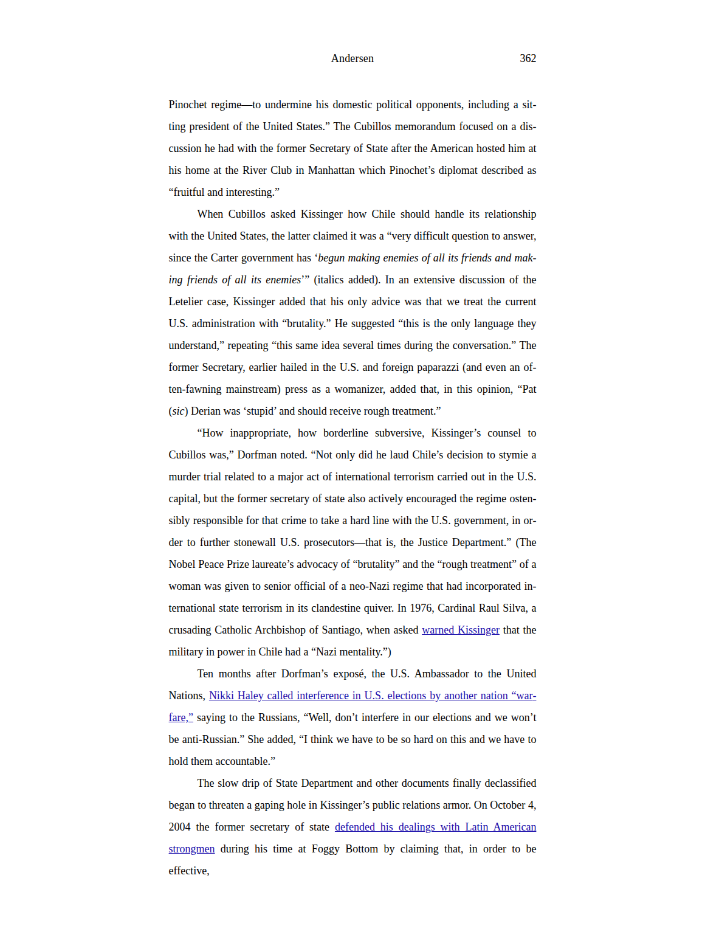Andersen 362
Pinochet regime—to undermine his domestic political opponents, including a sitting president of the United States.” The Cubillos memorandum focused on a discussion he had with the former Secretary of State after the American hosted him at his home at the River Club in Manhattan which Pinochet’s diplomat described as “fruitful and interesting.”
When Cubillos asked Kissinger how Chile should handle its relationship with the United States, the latter claimed it was a “very difficult question to answer, since the Carter government has ‘begun making enemies of all its friends and making friends of all its enemies’” (italics added). In an extensive discussion of the Letelier case, Kissinger added that his only advice was that we treat the current U.S. administration with “brutality.” He suggested “this is the only language they understand,” repeating “this same idea several times during the conversation.” The former Secretary, earlier hailed in the U.S. and foreign paparazzi (and even an often-fawning mainstream) press as a womanizer, added that, in this opinion, “Pat (sic) Derian was ‘stupid’ and should receive rough treatment.”
“How inappropriate, how borderline subversive, Kissinger’s counsel to Cubillos was,” Dorfman noted. “Not only did he laud Chile’s decision to stymie a murder trial related to a major act of international terrorism carried out in the U.S. capital, but the former secretary of state also actively encouraged the regime ostensibly responsible for that crime to take a hard line with the U.S. government, in order to further stonewall U.S. prosecutors—that is, the Justice Department.” (The Nobel Peace Prize laureate’s advocacy of “brutality” and the “rough treatment” of a woman was given to senior official of a neo-Nazi regime that had incorporated international state terrorism in its clandestine quiver. In 1976, Cardinal Raul Silva, a crusading Catholic Archbishop of Santiago, when asked warned Kissinger that the military in power in Chile had a “Nazi mentality.”)
Ten months after Dorfman’s exposé, the U.S. Ambassador to the United Nations, Nikki Haley called interference in U.S. elections by another nation “warfare,” saying to the Russians, “Well, don’t interfere in our elections and we won’t be anti-Russian.” She added, “I think we have to be so hard on this and we have to hold them accountable.”
The slow drip of State Department and other documents finally declassified began to threaten a gaping hole in Kissinger’s public relations armor. On October 4, 2004 the former secretary of state defended his dealings with Latin American strongmen during his time at Foggy Bottom by claiming that, in order to be effective,